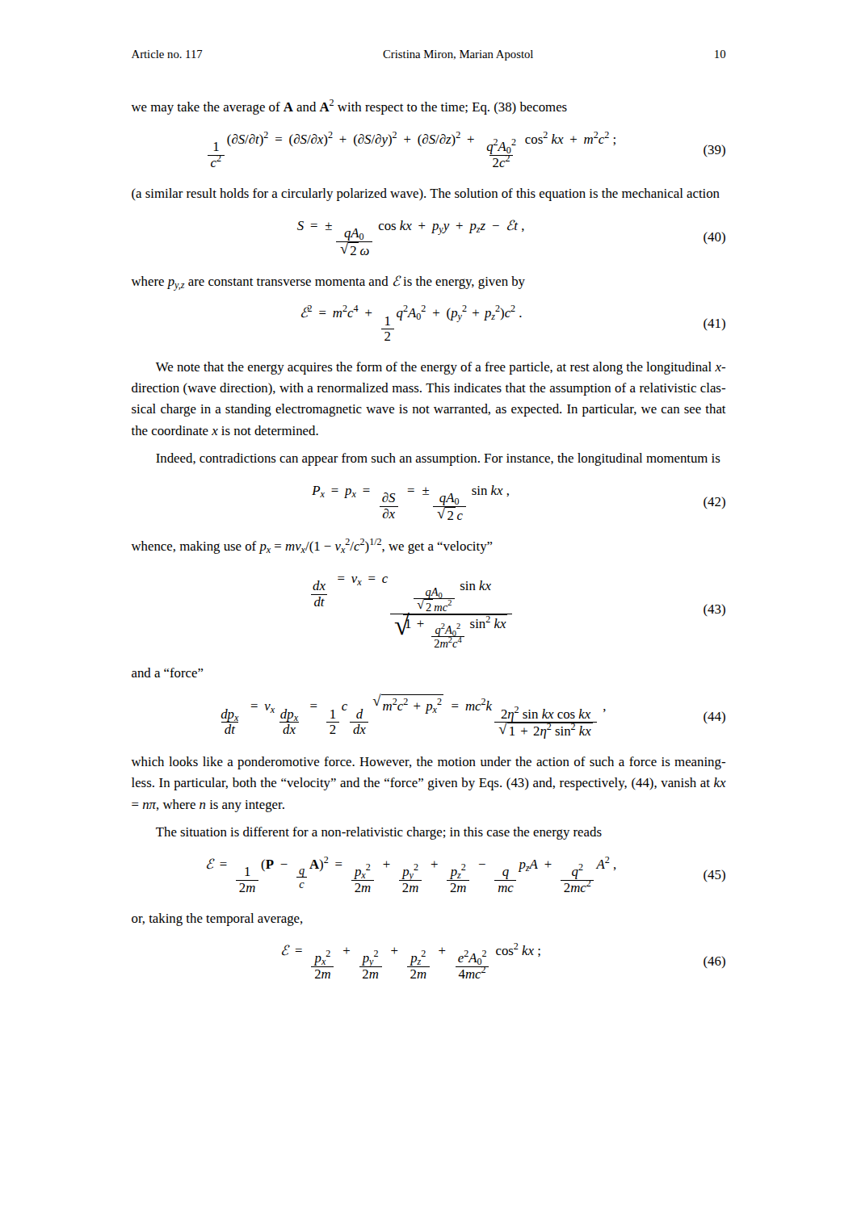Article no. 117 Cristina Miron, Marian Apostol 10
we may take the average of A and A2 with respect to the time; Eq. (38) becomes
1 c2(∂S/∂t)2 = (∂S/∂x)2 + (∂S/∂y)2 + (∂S/∂z)2 + q2A022c2 cos2 kx + m2c2 ;
(39)
(a similar result holds for a circularly polarized wave). The solution of this equation is the mechanical action
S = ±qA02 ω cos kx + pyy + pzz − ℰt ,
(40)
where py,z are constant transverse momenta and ℰ is the energy, given by
ℰ2 = m2c4 + 12 q2A02 + (py2 + pz2)c2 .
(41)
We note that the energy acquires the form of the energy of a free particle, at rest along the longitudinal x-direction (wave direction), with a renormalized mass. This indicates that the assumption of a relativistic classical charge in a standing electromagnetic wave is not warranted, as expected. In particular, we can see that the coordinate x is not determined.
Indeed, contradictions can appear from such an assumption. For instance, the longitudinal momentum is
Px = px = ∂S∂x = ±qA02 c sin kx ,
(42)
whence, making use of px = mvx/(1 − vx2/c2)1/2, we get a “velocity”
dx dt = vx = cqA02 mc2 sin kx 1 + q2A022m2c4 sin2 kx
(43)
and a “force”
dpx dt = vx dpx dx = 12 cddx m2c2 + px2 = mc2k 2η2 sin kx cos kx 1 + 2η2 sin2 kx ,
(44)
which looks like a ponderomotive force. However, the motion under the action of such a force is meaningless. In particular, both the “velocity” and the “force” given by Eqs. (43) and, respectively, (44), vanish at kx = nπ, where n is any integer.
The situation is different for a non-relativistic charge; in this case the energy reads
ℰ = 12m(P − qc A)2 = px22m + py22m + pz22m − qmc pzA + q22mc2 A2 ,
(45)
or, taking the temporal average,
ℰ = px22m + py22m + pz22m + e2A024mc2 cos2 kx ;
(46)